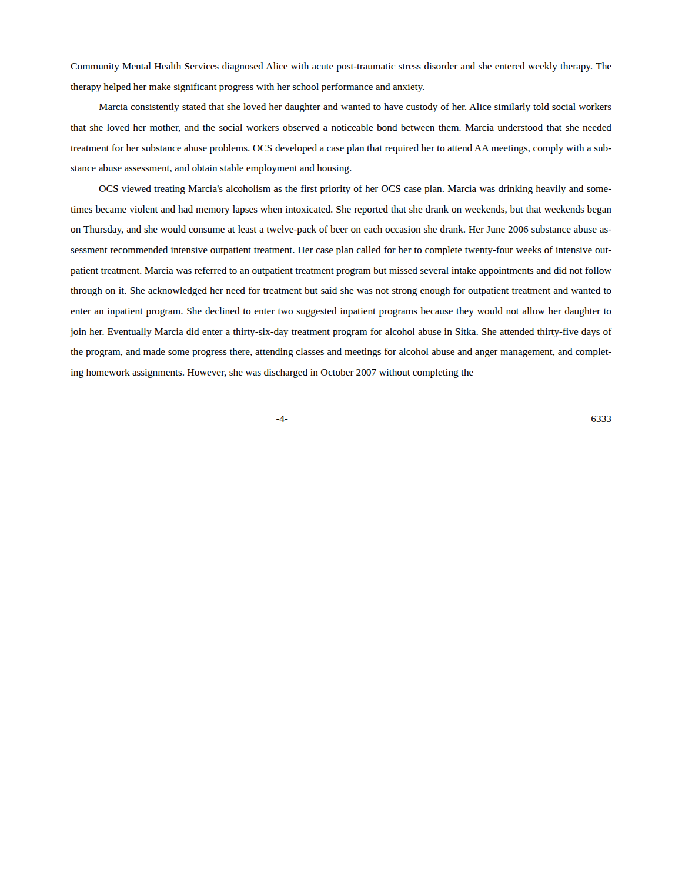Community Mental Health Services diagnosed Alice with acute post-traumatic stress disorder and she entered weekly therapy. The therapy helped her make significant progress with her school performance and anxiety.
Marcia consistently stated that she loved her daughter and wanted to have custody of her. Alice similarly told social workers that she loved her mother, and the social workers observed a noticeable bond between them. Marcia understood that she needed treatment for her substance abuse problems. OCS developed a case plan that required her to attend AA meetings, comply with a substance abuse assessment, and obtain stable employment and housing.
OCS viewed treating Marcia's alcoholism as the first priority of her OCS case plan. Marcia was drinking heavily and sometimes became violent and had memory lapses when intoxicated. She reported that she drank on weekends, but that weekends began on Thursday, and she would consume at least a twelve-pack of beer on each occasion she drank. Her June 2006 substance abuse assessment recommended intensive outpatient treatment. Her case plan called for her to complete twenty-four weeks of intensive outpatient treatment. Marcia was referred to an outpatient treatment program but missed several intake appointments and did not follow through on it. She acknowledged her need for treatment but said she was not strong enough for outpatient treatment and wanted to enter an inpatient program. She declined to enter two suggested inpatient programs because they would not allow her daughter to join her. Eventually Marcia did enter a thirty-six-day treatment program for alcohol abuse in Sitka. She attended thirty-five days of the program, and made some progress there, attending classes and meetings for alcohol abuse and anger management, and completing homework assignments. However, she was discharged in October 2007 without completing the
-4- 6333